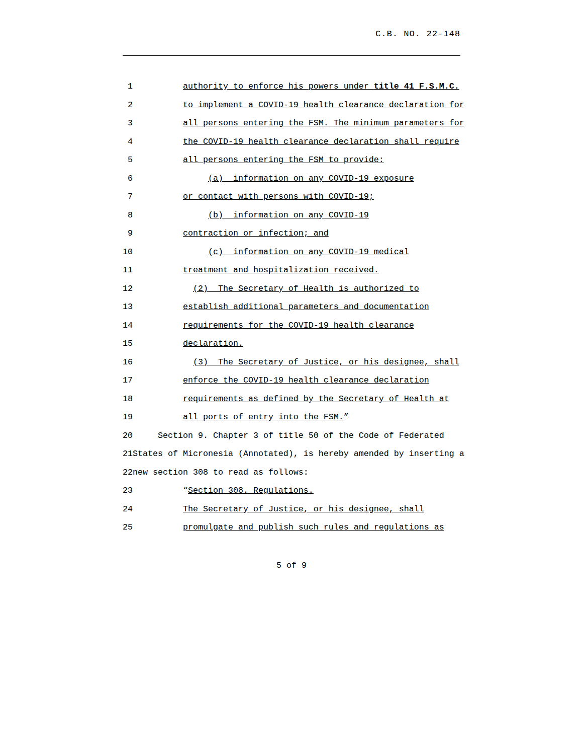C.B. NO. 22-148
| 1 | authority to enforce his powers under title 41 F.S.M.C. |
| 2 | to implement a COVID-19 health clearance declaration for |
| 3 | all persons entering the FSM. The minimum parameters for |
| 4 | the COVID-19 health clearance declaration shall require |
| 5 | all persons entering the FSM to provide: |
| 6 | (a) information on any COVID-19 exposure |
| 7 | or contact with persons with COVID-19; |
| 8 | (b) information on any COVID-19 |
| 9 | contraction or infection; and |
| 10 | (c) information on any COVID-19 medical |
| 11 | treatment and hospitalization received. |
| 12 | (2) The Secretary of Health is authorized to |
| 13 | establish additional parameters and documentation |
| 14 | requirements for the COVID-19 health clearance |
| 15 | declaration. |
| 16 | (3) The Secretary of Justice, or his designee, shall |
| 17 | enforce the COVID-19 health clearance declaration |
| 18 | requirements as defined by the Secretary of Health at |
| 19 | all ports of entry into the FSM. ” |
| 20 | Section 9. Chapter 3 of title 50 of the Code of Federated |
| 21 | States of Micronesia (Annotated), is hereby amended by inserting a |
| 22 | new section 308 to read as follows: |
| 23 | “ Section 308. Regulations. |
| 24 | The Secretary of Justice, or his designee, shall |
| 25 | promulgate and publish such rules and regulations as |
5 of 9